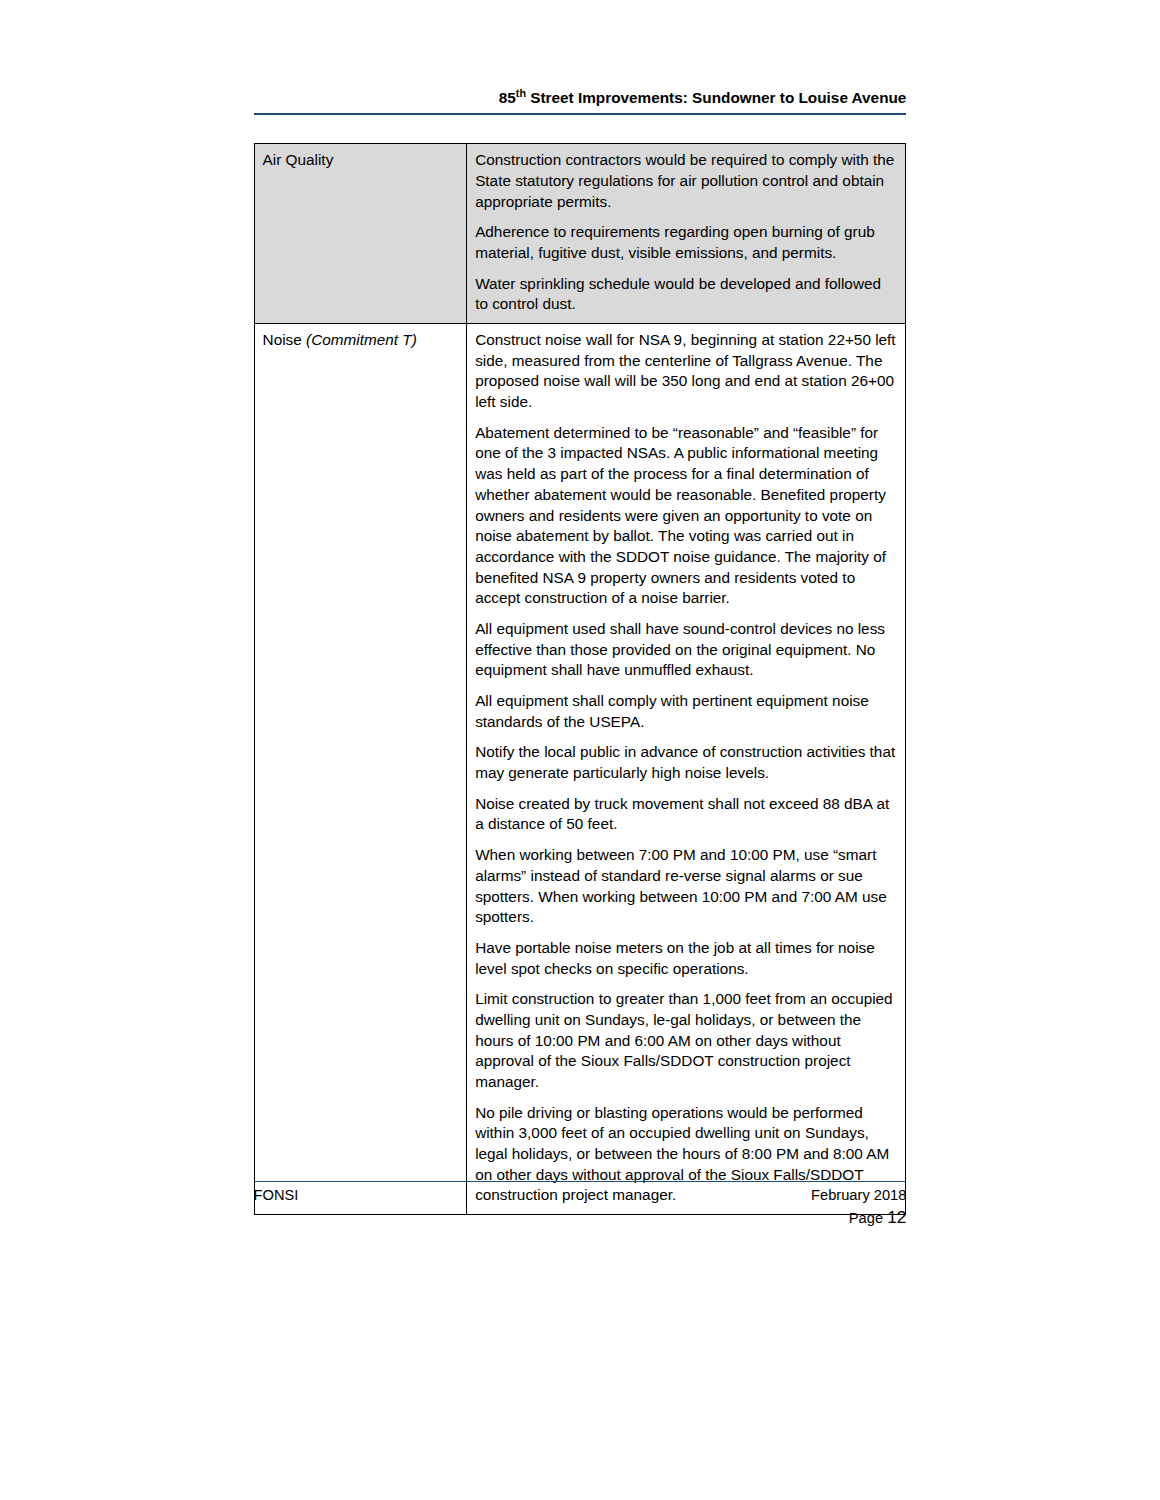85th Street Improvements: Sundowner to Louise Avenue
| Air Quality | Construction contractors would be required to comply with the State statutory regulations for air pollution control and obtain appropriate permits. Adherence to requirements regarding open burning of grub material, fugitive dust, visible emissions, and permits. Water sprinkling schedule would be developed and followed to control dust. |
| Noise (Commitment T) | Construct noise wall for NSA 9, beginning at station 22+50 left side, measured from the centerline of Tallgrass Avenue. The proposed noise wall will be 350 long and end at station 26+00 left side. Abatement determined to be “reasonable” and “feasible” for one of the 3 impacted NSAs. A public informational meeting was held as part of the process for a final determination of whether abatement would be reasonable. Benefited property owners and residents were given an opportunity to vote on noise abatement by ballot. The voting was carried out in accordance with the SDDOT noise guidance. The majority of benefited NSA 9 property owners and residents voted to accept construction of a noise barrier. All equipment used shall have sound-control devices no less effective than those provided on the original equipment. No equipment shall have unmuffled exhaust. All equipment shall comply with pertinent equipment noise standards of the USEPA. Notify the local public in advance of construction activities that may generate particularly high noise levels. Noise created by truck movement shall not exceed 88 dBA at a distance of 50 feet. When working between 7:00 PM and 10:00 PM, use “smart alarms” instead of standard re-verse signal alarms or sue spotters. When working between 10:00 PM and 7:00 AM use spotters. Have portable noise meters on the job at all times for noise level spot checks on specific operations. Limit construction to greater than 1,000 feet from an occupied dwelling unit on Sundays, le-gal holidays, or between the hours of 10:00 PM and 6:00 AM on other days without approval of the Sioux Falls/SDDOT construction project manager. No pile driving or blasting operations would be performed within 3,000 feet of an occupied dwelling unit on Sundays, legal holidays, or between the hours of 8:00 PM and 8:00 AM on other days without approval of the Sioux Falls/SDDOT construction project manager. |
FONSI
February 2018
Page 12